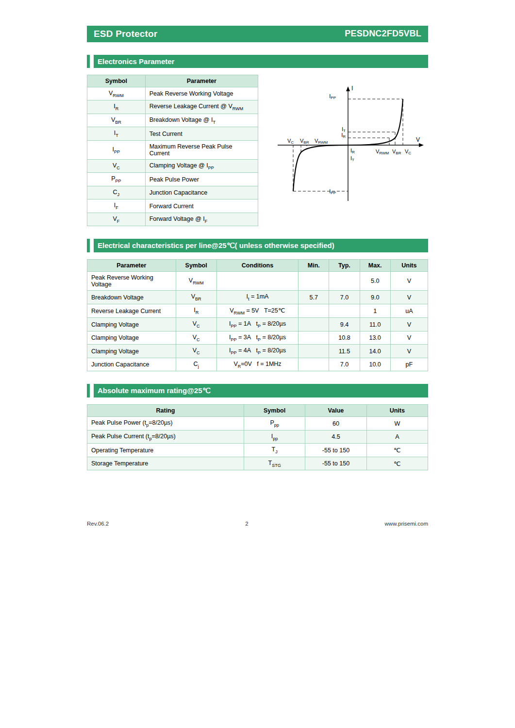ESD Protector
PESDNC2FD5VBL
Electronics Parameter
| Symbol | Parameter |
| --- | --- |
| V RWM | Peak Reverse Working Voltage |
| I R | Reverse Leakage Current @ V RWM |
| V BR | Breakdown Voltage @ I T |
| I T | Test Current |
| I PP | Maximum Reverse Peak Pulse Current |
| V C | Clamping Voltage @ I PP |
| P PP | Peak Pulse Power |
| C J | Junction Capacitance |
| I F | Forward Current |
| V F | Forward Voltage @ I F |
I V IPP IT IR IR IT IPP VC VBR VRWM VRWM VBR VC
Electrical characteristics per line@25℃( unless otherwise specified)
| Parameter | Symbol | Conditions | Min. | Typ. | Max. | Units |
| --- | --- | --- | --- | --- | --- | --- |
| Peak Reverse Working Voltage | V RWM | | | | 5.0 | V |
| Breakdown Voltage | V BR | I t = 1mA | 5.7 | 7.0 | 9.0 | V |
| Reverse Leakage Current | I R | V RWM = 5V T=25℃ | | | 1 | uA |
| Clamping Voltage | V C | I PP = 1A t P = 8/20µs | | 9.4 | 11.0 | V |
| Clamping Voltage | V C | I PP = 3A t P = 8/20µs | | 10.8 | 13.0 | V |
| Clamping Voltage | V C | I PP = 4A t P = 8/20µs | | 11.5 | 14.0 | V |
| Junction Capacitance | C j | V R =0V f = 1MHz | | 7.0 | 10.0 | pF |
Absolute maximum rating@25℃
| Rating | Symbol | Value | Units |
| --- | --- | --- | --- |
| Peak Pulse Power (t p =8/20µs) | P pp | 60 | W |
| Peak Pulse Current (t p =8/20µs) | I pp | 4.5 | A |
| Operating Temperature | T J | -55 to 150 | ℃ |
| Storage Temperature | T STG | -55 to 150 | ℃ |
Rev.06.2
2
www.prisemi.com